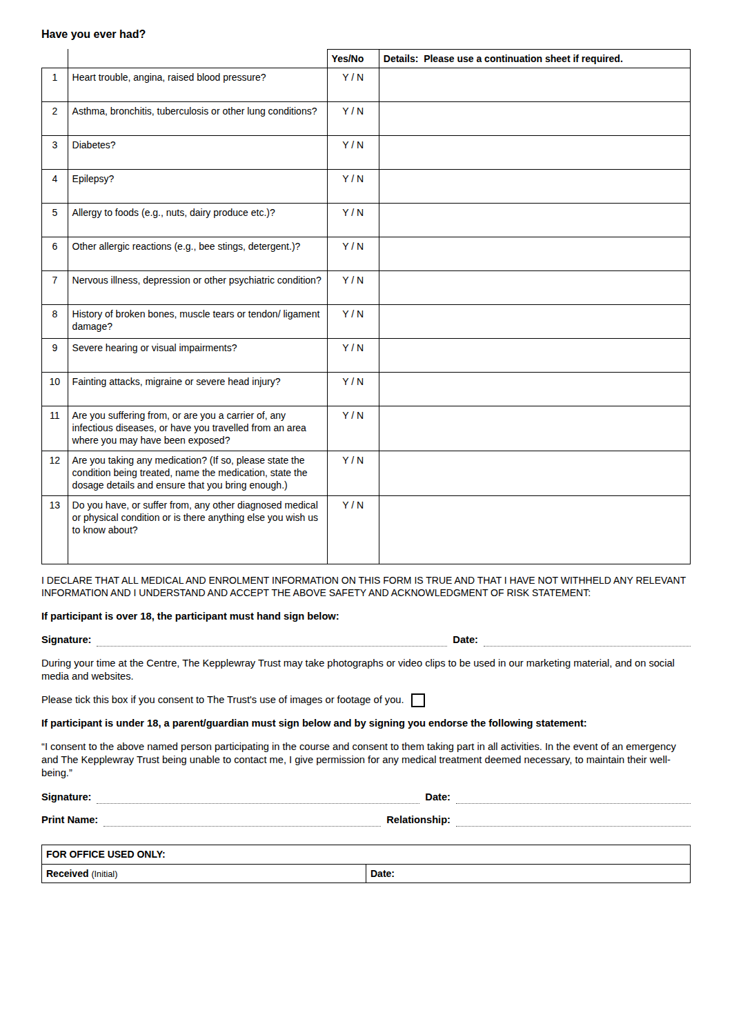Have you ever had?
| | | Yes/No | Details: Please use a continuation sheet if required. |
| --- | --- | --- | --- |
| 1 | Heart trouble, angina, raised blood pressure? | Y / N | |
| 2 | Asthma, bronchitis, tuberculosis or other lung conditions? | Y / N | |
| 3 | Diabetes? | Y / N | |
| 4 | Epilepsy? | Y / N | |
| 5 | Allergy to foods (e.g., nuts, dairy produce etc.)? | Y / N | |
| 6 | Other allergic reactions (e.g., bee stings, detergent.)? | Y / N | |
| 7 | Nervous illness, depression or other psychiatric condition? | Y / N | |
| 8 | History of broken bones, muscle tears or tendon/ ligament damage? | Y / N | |
| 9 | Severe hearing or visual impairments? | Y / N | |
| 10 | Fainting attacks, migraine or severe head injury? | Y / N | |
| 11 | Are you suffering from, or are you a carrier of, any infectious diseases, or have you travelled from an area where you may have been exposed? | Y / N | |
| 12 | Are you taking any medication? (If so, please state the condition being treated, name the medication, state the dosage details and ensure that you bring enough.) | Y / N | |
| 13 | Do you have, or suffer from, any other diagnosed medical or physical condition or is there anything else you wish us to know about? | Y / N | |
I declare that all medical and enrolment information on this form is true and that I have not withheld any relevant information and I understand and accept the above safety and acknowledgment of risk statement:
If participant is over 18, the participant must hand sign below:
Signature: Date:
During your time at the Centre, The Kepplewray Trust may take photographs or video clips to be used in our marketing material, and on social media and websites.
Please tick this box if you consent to The Trust's use of images or footage of you.
If participant is under 18, a parent/guardian must sign below and by signing you endorse the following statement:
“I consent to the above named person participating in the course and consent to them taking part in all activities. In the event of an emergency and The Kepplewray Trust being unable to contact me, I give permission for any medical treatment deemed necessary, to maintain their well-being.”
Signature: Date:
Print Name: Relationship:
| FOR OFFICE USED ONLY: |
| Received (Initial) | Date: |